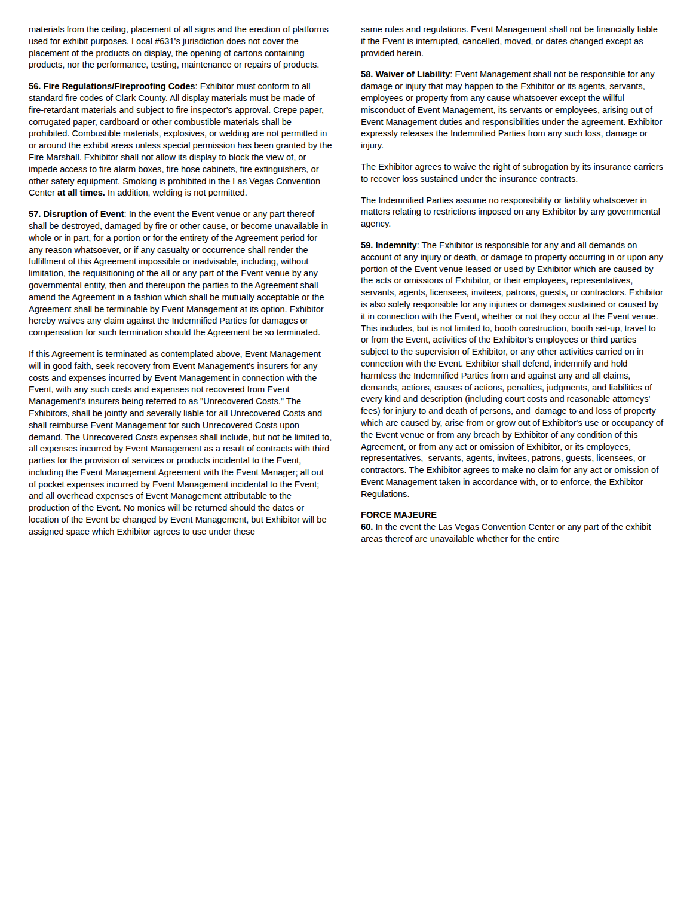materials from the ceiling, placement of all signs and the erection of platforms used for exhibit purposes. Local #631's jurisdiction does not cover the placement of the products on display, the opening of cartons containing products, nor the performance, testing, maintenance or repairs of products.
56. Fire Regulations/Fireproofing Codes: Exhibitor must conform to all standard fire codes of Clark County. All display materials must be made of fire-retardant materials and subject to fire inspector's approval. Crepe paper, corrugated paper, cardboard or other combustible materials shall be prohibited. Combustible materials, explosives, or welding are not permitted in or around the exhibit areas unless special permission has been granted by the Fire Marshall. Exhibitor shall not allow its display to block the view of, or impede access to fire alarm boxes, fire hose cabinets, fire extinguishers, or other safety equipment. Smoking is prohibited in the Las Vegas Convention Center at all times. In addition, welding is not permitted.
57. Disruption of Event: In the event the Event venue or any part thereof shall be destroyed, damaged by fire or other cause, or become unavailable in whole or in part, for a portion or for the entirety of the Agreement period for any reason whatsoever, or if any casualty or occurrence shall render the fulfillment of this Agreement impossible or inadvisable, including, without limitation, the requisitioning of the all or any part of the Event venue by any governmental entity, then and thereupon the parties to the Agreement shall amend the Agreement in a fashion which shall be mutually acceptable or the Agreement shall be terminable by Event Management at its option. Exhibitor hereby waives any claim against the Indemnified Parties for damages or compensation for such termination should the Agreement be so terminated.
If this Agreement is terminated as contemplated above, Event Management will in good faith, seek recovery from Event Management's insurers for any costs and expenses incurred by Event Management in connection with the Event, with any such costs and expenses not recovered from Event Management's insurers being referred to as "Unrecovered Costs." The Exhibitors, shall be jointly and severally liable for all Unrecovered Costs and shall reimburse Event Management for such Unrecovered Costs upon demand. The Unrecovered Costs expenses shall include, but not be limited to, all expenses incurred by Event Management as a result of contracts with third parties for the provision of services or products incidental to the Event, including the Event Management Agreement with the Event Manager; all out of pocket expenses incurred by Event Management incidental to the Event; and all overhead expenses of Event Management attributable to the production of the Event. No monies will be returned should the dates or location of the Event be changed by Event Management, but Exhibitor will be assigned space which Exhibitor agrees to use under these
same rules and regulations. Event Management shall not be financially liable if the Event is interrupted, cancelled, moved, or dates changed except as provided herein.
58. Waiver of Liability: Event Management shall not be responsible for any damage or injury that may happen to the Exhibitor or its agents, servants, employees or property from any cause whatsoever except the willful misconduct of Event Management, its servants or employees, arising out of Event Management duties and responsibilities under the agreement. Exhibitor expressly releases the Indemnified Parties from any such loss, damage or injury.
The Exhibitor agrees to waive the right of subrogation by its insurance carriers to recover loss sustained under the insurance contracts.
The Indemnified Parties assume no responsibility or liability whatsoever in matters relating to restrictions imposed on any Exhibitor by any governmental agency.
59. Indemnity: The Exhibitor is responsible for any and all demands on account of any injury or death, or damage to property occurring in or upon any portion of the Event venue leased or used by Exhibitor which are caused by the acts or omissions of Exhibitor, or their employees, representatives, servants, agents, licensees, invitees, patrons, guests, or contractors. Exhibitor is also solely responsible for any injuries or damages sustained or caused by it in connection with the Event, whether or not they occur at the Event venue. This includes, but is not limited to, booth construction, booth set-up, travel to or from the Event, activities of the Exhibitor's employees or third parties subject to the supervision of Exhibitor, or any other activities carried on in connection with the Event. Exhibitor shall defend, indemnify and hold harmless the Indemnified Parties from and against any and all claims, demands, actions, causes of actions, penalties, judgments, and liabilities of every kind and description (including court costs and reasonable attorneys' fees) for injury to and death of persons, and damage to and loss of property which are caused by, arise from or grow out of Exhibitor's use or occupancy of the Event venue or from any breach by Exhibitor of any condition of this Agreement, or from any act or omission of Exhibitor, or its employees, representatives, servants, agents, invitees, patrons, guests, licensees, or contractors. The Exhibitor agrees to make no claim for any act or omission of Event Management taken in accordance with, or to enforce, the Exhibitor Regulations.
FORCE MAJEURE
60. In the event the Las Vegas Convention Center or any part of the exhibit areas thereof are unavailable whether for the entire